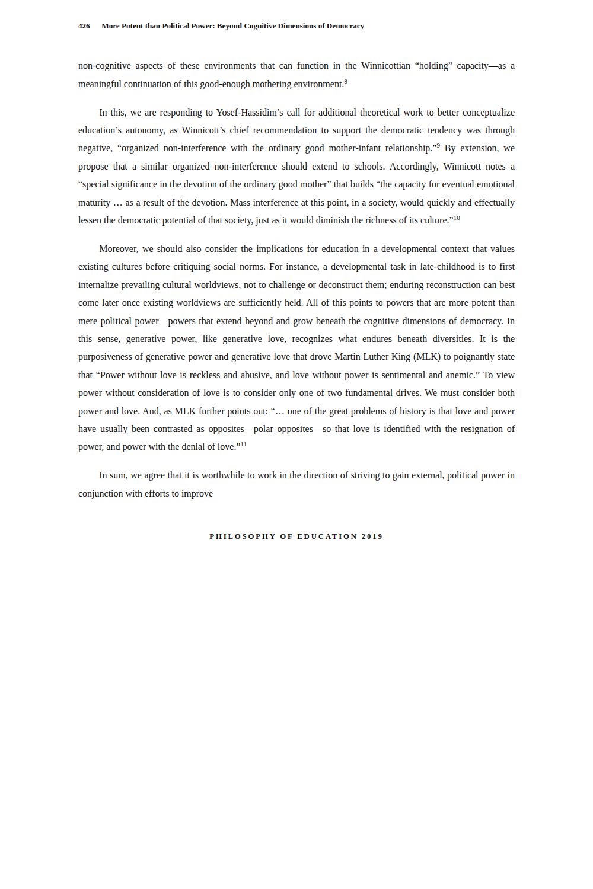426 More Potent than Political Power: Beyond Cognitive Dimensions of Democracy
non-cognitive aspects of these environments that can function in the Winnicottian “holding” capacity—as a meaningful continuation of this good-enough mothering environment.8
In this, we are responding to Yosef-Hassidim’s call for additional theoretical work to better conceptualize education’s autonomy, as Winnicott’s chief recommendation to support the democratic tendency was through negative, “organized non-interference with the ordinary good mother-infant relationship.”9 By extension, we propose that a similar organized non-interference should extend to schools. Accordingly, Winnicott notes a “special significance in the devotion of the ordinary good mother” that builds “the capacity for eventual emotional maturity … as a result of the devotion. Mass interference at this point, in a society, would quickly and effectually lessen the democratic potential of that society, just as it would diminish the richness of its culture.”10
Moreover, we should also consider the implications for education in a developmental context that values existing cultures before critiquing social norms. For instance, a developmental task in late-childhood is to first internalize prevailing cultural worldviews, not to challenge or deconstruct them; enduring reconstruction can best come later once existing worldviews are sufficiently held. All of this points to powers that are more potent than mere political power—powers that extend beyond and grow beneath the cognitive dimensions of democracy. In this sense, generative power, like generative love, recognizes what endures beneath diversities. It is the purposiveness of generative power and generative love that drove Martin Luther King (MLK) to poignantly state that “Power without love is reckless and abusive, and love without power is sentimental and anemic.” To view power without consideration of love is to consider only one of two fundamental drives. We must consider both power and love. And, as MLK further points out: “… one of the great problems of history is that love and power have usually been contrasted as opposites—polar opposites—so that love is identified with the resignation of power, and power with the denial of love.”11
In sum, we agree that it is worthwhile to work in the direction of striving to gain external, political power in conjunction with efforts to improve
Philosophy of Education 2019